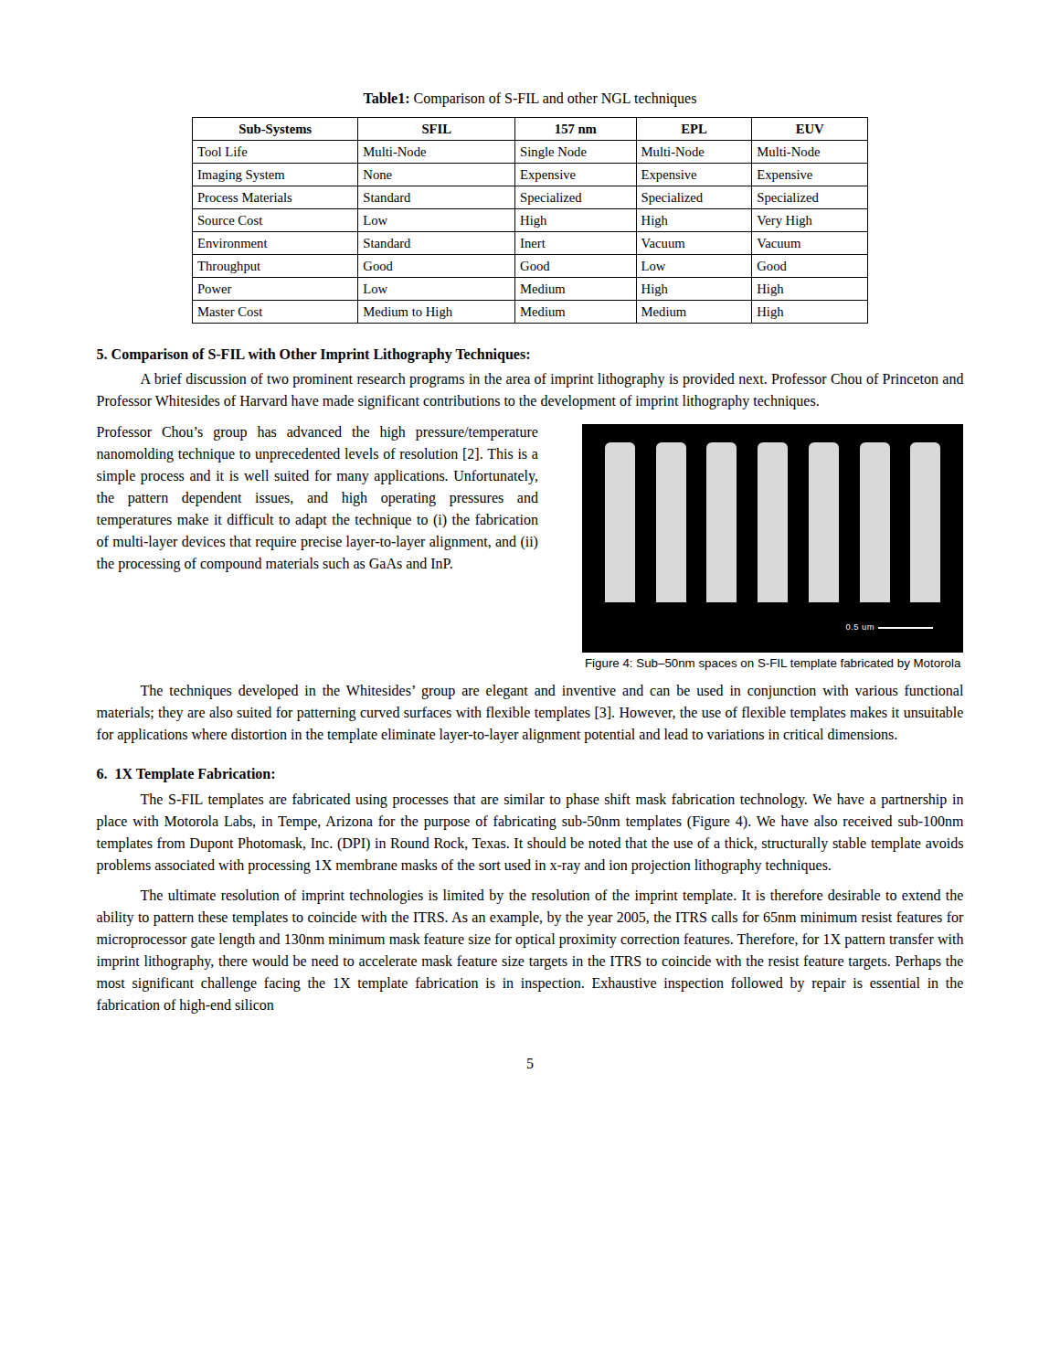Table1: Comparison of S-FIL and other NGL techniques
| Sub-Systems | SFIL | 157 nm | EPL | EUV |
| --- | --- | --- | --- | --- |
| Tool Life | Multi-Node | Single Node | Multi-Node | Multi-Node |
| Imaging System | None | Expensive | Expensive | Expensive |
| Process Materials | Standard | Specialized | Specialized | Specialized |
| Source Cost | Low | High | High | Very High |
| Environment | Standard | Inert | Vacuum | Vacuum |
| Throughput | Good | Good | Low | Good |
| Power | Low | Medium | High | High |
| Master Cost | Medium to High | Medium | Medium | High |
5. Comparison of S-FIL with Other Imprint Lithography Techniques:
A brief discussion of two prominent research programs in the area of imprint lithography is provided next. Professor Chou of Princeton and Professor Whitesides of Harvard have made significant contributions to the development of imprint lithography techniques.
0.5 um
Figure 4: Sub–50nm spaces on S-FIL template fabricated by Motorola
Professor Chou’s group has advanced the high pressure/temperature nanomolding technique to unprecedented levels of resolution [2]. This is a simple process and it is well suited for many applications. Unfortunately, the pattern dependent issues, and high operating pressures and temperatures make it difficult to adapt the technique to (i) the fabrication of multi-layer devices that require precise layer-to-layer alignment, and (ii) the processing of compound materials such as GaAs and InP.
The techniques developed in the Whitesides’ group are elegant and inventive and can be used in conjunction with various functional materials; they are also suited for patterning curved surfaces with flexible templates [3]. However, the use of flexible templates makes it unsuitable for applications where distortion in the template eliminate layer-to-layer alignment potential and lead to variations in critical dimensions.
6. 1X Template Fabrication:
The S-FIL templates are fabricated using processes that are similar to phase shift mask fabrication technology. We have a partnership in place with Motorola Labs, in Tempe, Arizona for the purpose of fabricating sub-50nm templates (Figure 4). We have also received sub-100nm templates from Dupont Photomask, Inc. (DPI) in Round Rock, Texas. It should be noted that the use of a thick, structurally stable template avoids problems associated with processing 1X membrane masks of the sort used in x-ray and ion projection lithography techniques.
The ultimate resolution of imprint technologies is limited by the resolution of the imprint template. It is therefore desirable to extend the ability to pattern these templates to coincide with the ITRS. As an example, by the year 2005, the ITRS calls for 65nm minimum resist features for microprocessor gate length and 130nm minimum mask feature size for optical proximity correction features. Therefore, for 1X pattern transfer with imprint lithography, there would be need to accelerate mask feature size targets in the ITRS to coincide with the resist feature targets. Perhaps the most significant challenge facing the 1X template fabrication is in inspection. Exhaustive inspection followed by repair is essential in the fabrication of high-end silicon
5